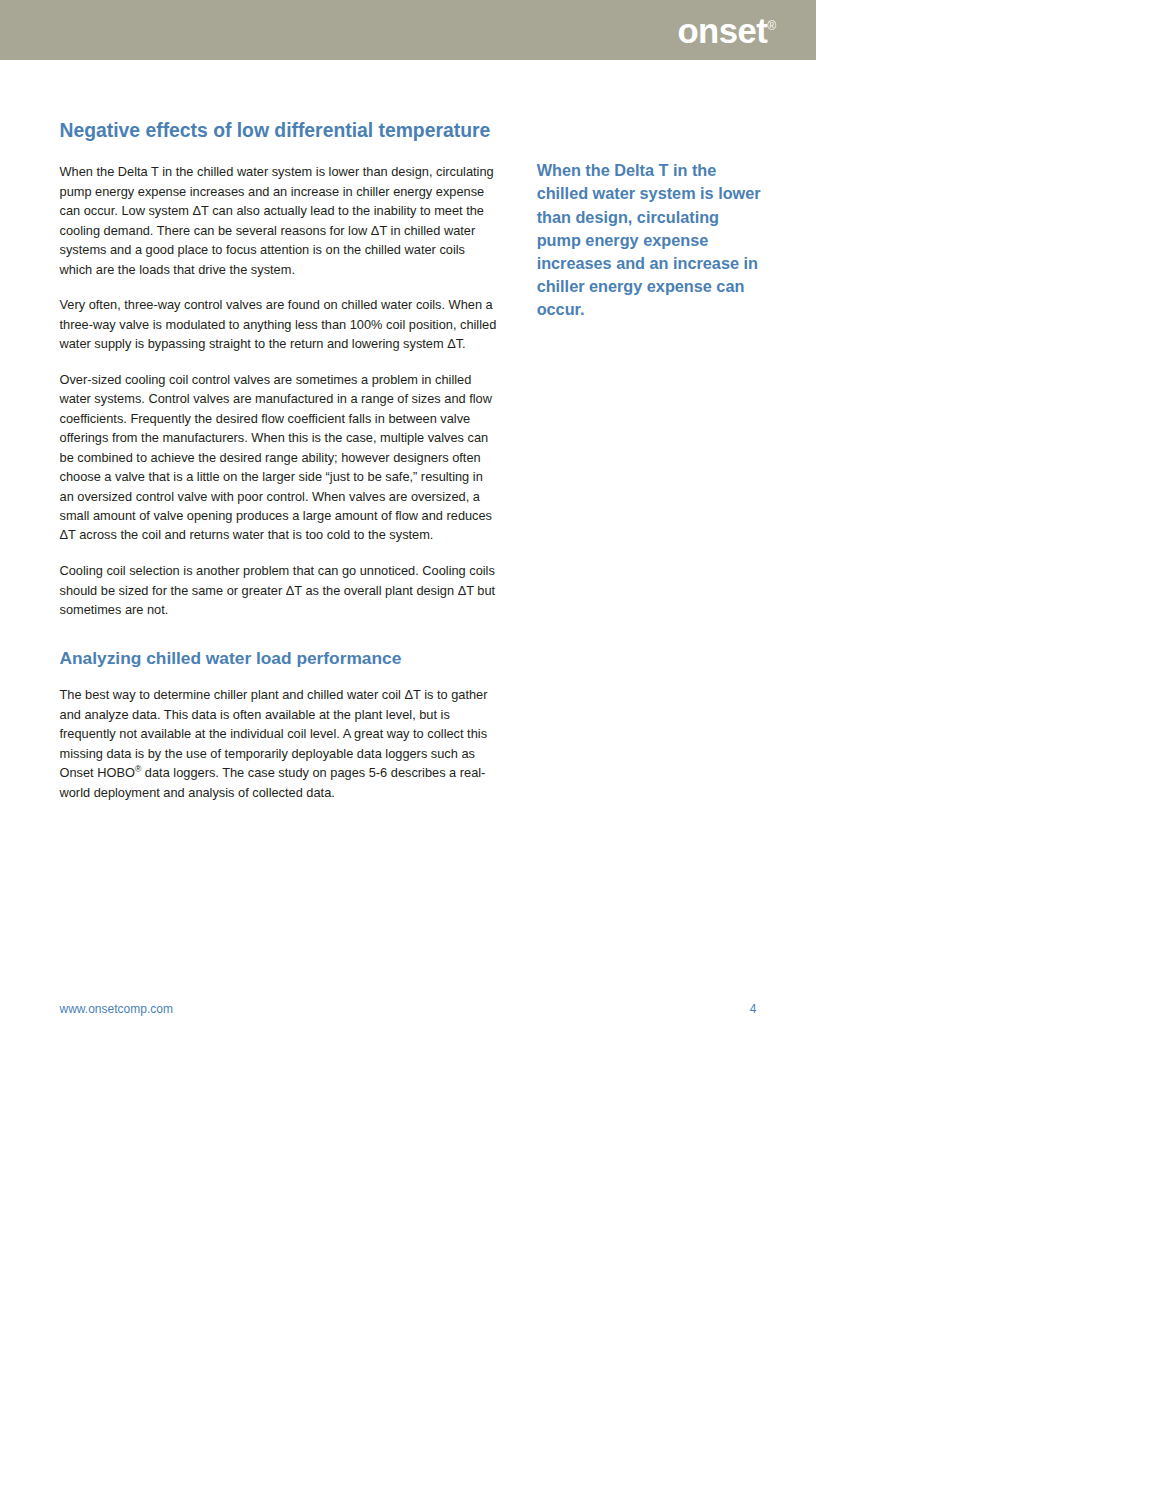onset®
Negative effects of low differential temperature
When the Delta T in the chilled water system is lower than design, circulating pump energy expense increases and an increase in chiller energy expense can occur. Low system ΔT can also actually lead to the inability to meet the cooling demand. There can be several reasons for low ΔT in chilled water systems and a good place to focus attention is on the chilled water coils which are the loads that drive the system.
Very often, three-way control valves are found on chilled water coils. When a three-way valve is modulated to anything less than 100% coil position, chilled water supply is bypassing straight to the return and lowering system ΔT.
Over-sized cooling coil control valves are sometimes a problem in chilled water systems. Control valves are manufactured in a range of sizes and flow coefficients. Frequently the desired flow coefficient falls in between valve offerings from the manufacturers. When this is the case, multiple valves can be combined to achieve the desired range ability; however designers often choose a valve that is a little on the larger side “just to be safe,” resulting in an oversized control valve with poor control. When valves are oversized, a small amount of valve opening produces a large amount of flow and reduces ΔT across the coil and returns water that is too cold to the system.
Cooling coil selection is another problem that can go unnoticed. Cooling coils should be sized for the same or greater ΔT as the overall plant design ΔT but sometimes are not.
Analyzing chilled water load performance
The best way to determine chiller plant and chilled water coil ΔT is to gather and analyze data. This data is often available at the plant level, but is frequently not available at the individual coil level. A great way to collect this missing data is by the use of temporarily deployable data loggers such as Onset HOBO® data loggers. The case study on pages 5-6 describes a real-world deployment and analysis of collected data.
When the Delta T in the chilled water system is lower than design, circulating pump energy expense increases and an increase in chiller energy expense can occur.
www.onsetcomp.com 4